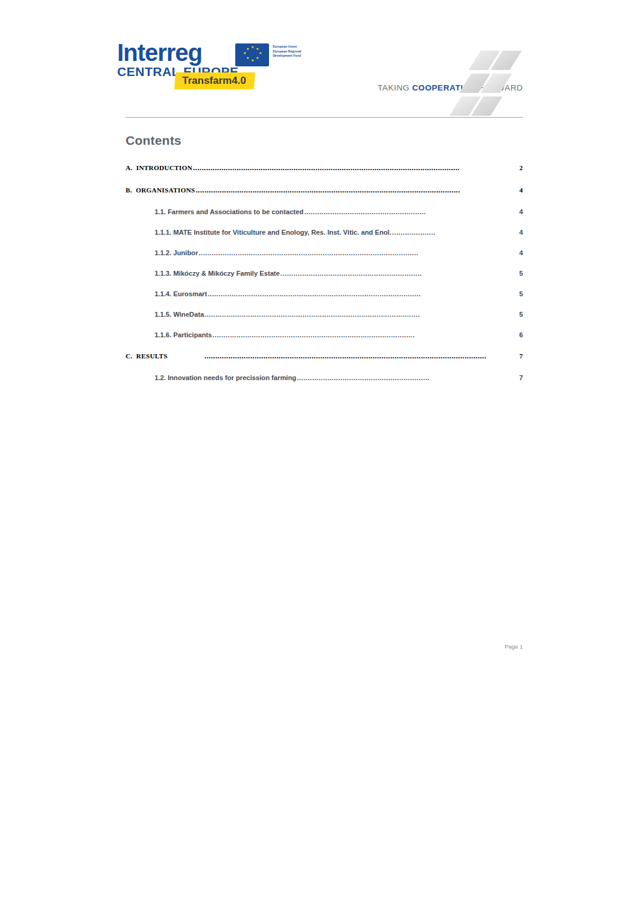Interreg
CENTRAL EUROPE
★ ★ ★ ★ ★ ★ ★ ★
European Union
European Regional
Development Fund
Transfarm4.0
TAKING COOPERATION FORWARD
Contents
A. INTRODUCTION .......................................................................................................................... 2
B. ORGANISATIONS ......................................................................................................................... 4
1.1. Farmers and Associations to be contacted ........................................................ 4
1.1.1. MATE Institute for Viticulture and Enology, Res. Inst. Vitic. and Enol. .................... 4
1.1.2. Junibor ..................................................................................................... 4
1.1.3. Mikóczy & Mikóczy Family Estate ................................................................. 5
1.1.4. Eurosmart .................................................................................................. 5
1.1.5. WineData ................................................................................................... 5
1.1.6. Participants ............................................................................................. 6
C. RESULTS ................................................................................................................................. 7
1.2. Innovation needs for precission farming ............................................................. 7
Page 1